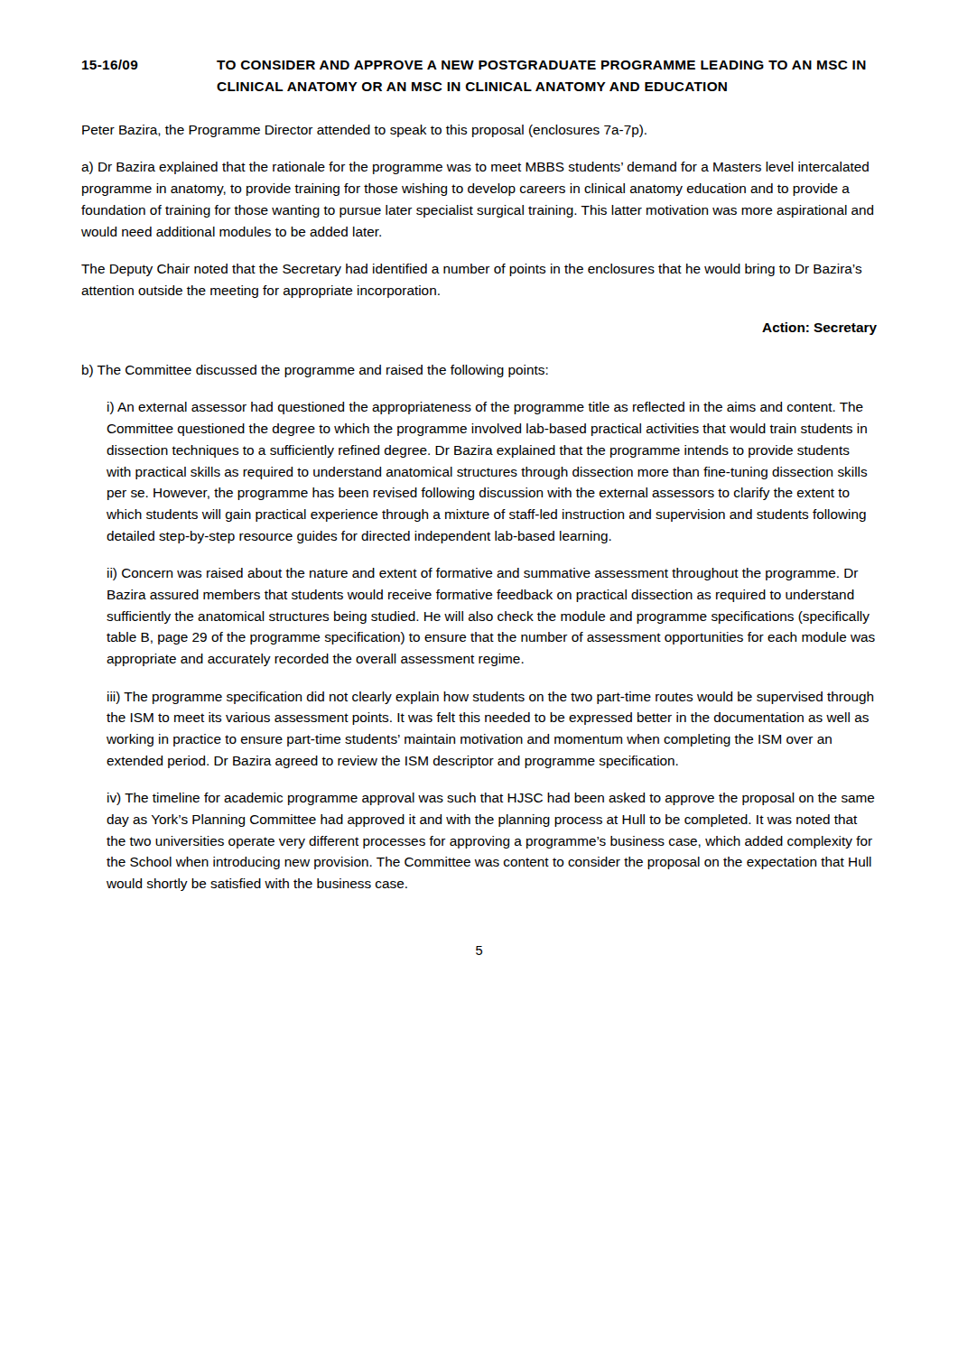15-16/09
To consider and approve a new postgraduate programme leading to an MSc in Clinical Anatomy or an MSc in Clinical Anatomy and Education
Peter Bazira, the Programme Director attended to speak to this proposal (enclosures 7a-7p).
a) Dr Bazira explained that the rationale for the programme was to meet MBBS students’ demand for a Masters level intercalated programme in anatomy, to provide training for those wishing to develop careers in clinical anatomy education and to provide a foundation of training for those wanting to pursue later specialist surgical training. This latter motivation was more aspirational and would need additional modules to be added later.
The Deputy Chair noted that the Secretary had identified a number of points in the enclosures that he would bring to Dr Bazira’s attention outside the meeting for appropriate incorporation.
Action: Secretary
b) The Committee discussed the programme and raised the following points:
i) An external assessor had questioned the appropriateness of the programme title as reflected in the aims and content. The Committee questioned the degree to which the programme involved lab-based practical activities that would train students in dissection techniques to a sufficiently refined degree. Dr Bazira explained that the programme intends to provide students with practical skills as required to understand anatomical structures through dissection more than fine-tuning dissection skills per se. However, the programme has been revised following discussion with the external assessors to clarify the extent to which students will gain practical experience through a mixture of staff-led instruction and supervision and students following detailed step-by-step resource guides for directed independent lab-based learning.
ii) Concern was raised about the nature and extent of formative and summative assessment throughout the programme. Dr Bazira assured members that students would receive formative feedback on practical dissection as required to understand sufficiently the anatomical structures being studied. He will also check the module and programme specifications (specifically table B, page 29 of the programme specification) to ensure that the number of assessment opportunities for each module was appropriate and accurately recorded the overall assessment regime.
iii) The programme specification did not clearly explain how students on the two part-time routes would be supervised through the ISM to meet its various assessment points. It was felt this needed to be expressed better in the documentation as well as working in practice to ensure part-time students’ maintain motivation and momentum when completing the ISM over an extended period. Dr Bazira agreed to review the ISM descriptor and programme specification.
iv) The timeline for academic programme approval was such that HJSC had been asked to approve the proposal on the same day as York’s Planning Committee had approved it and with the planning process at Hull to be completed. It was noted that the two universities operate very different processes for approving a programme’s business case, which added complexity for the School when introducing new provision. The Committee was content to consider the proposal on the expectation that Hull would shortly be satisfied with the business case.
5